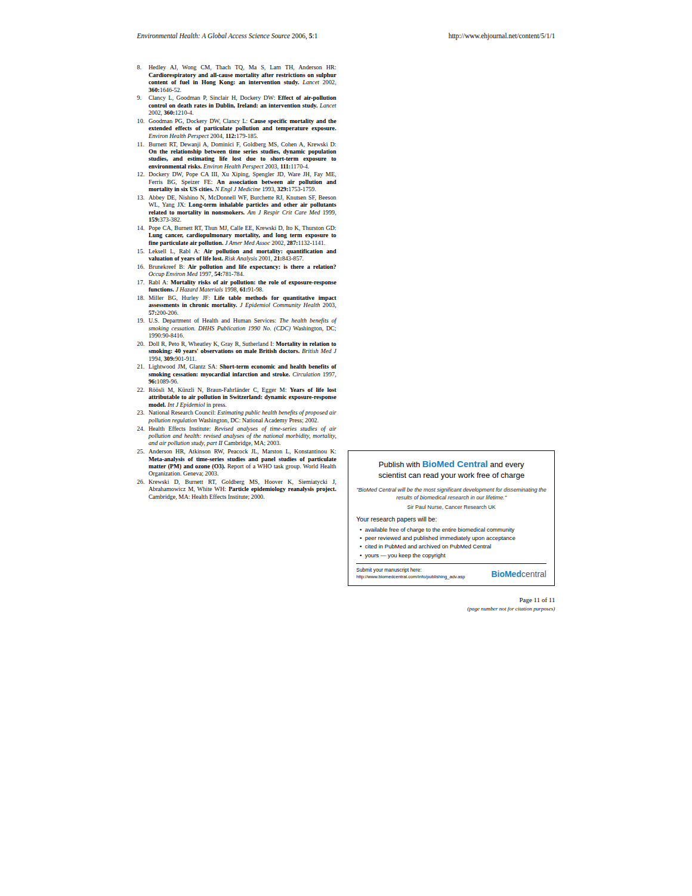Environmental Health: A Global Access Science Source 2006, 5:1
http://www.ehjournal.net/content/5/1/1
8. Hedley AJ, Wong CM, Thach TQ, Ma S, Lam TH, Anderson HR: Cardiorespiratory and all-cause mortality after restrictions on sulphur content of fuel in Hong Kong: an intervention study. Lancet 2002, 360: 1646-52.
9. Clancy L, Goodman P, Sinclair H, Dockery DW: Effect of air-pollution control on death rates in Dublin, Ireland: an intervention study. Lancet 2002, 360: 1210-4.
10. Goodman PG, Dockery DW, Clancy L: Cause specific mortality and the extended effects of particulate pollution and temperature exposure. Environ Health Perspect 2004, 112: 179-185.
11. Burnett RT, Dewanji A, Dominici F, Goldberg MS, Cohen A, Krewski D: On the relationship between time series studies, dynamic population studies, and estimating life lost due to short-term exposure to environmental risks. Environ Health Perspect 2003, 111: 1170-4.
12. Dockery DW, Pope CA III, Xu Xiping, Spengler JD, Ware JH, Fay ME, Ferris BG, Speizer FE: An association between air pollution and mortality in six US cities. N Engl J Medicine 1993, 329: 1753-1759.
13. Abbey DE, Nishino N, McDonnell WF, Burchette RJ, Knutsen SF, Beeson WL, Yang JX: Long-term inhalable particles and other air pollutants related to mortality in nonsmokers. Am J Respir Crit Care Med 1999, 159: 373-382.
14. Pope CA, Burnett RT, Thun MJ, Calle EE, Krewski D, Ito K, Thurston GD: Lung cancer, cardiopulmonary mortality, and long term exposure to fine particulate air pollution. J Amer Med Assoc 2002, 287: 1132-1141.
15. Leksell L, Rabl A: Air pollution and mortality: quantification and valuation of years of life lost. Risk Analysis 2001, 21: 843-857.
16. Brunekreef B: Air pollution and life expectancy: is there a relation? Occup Environ Med 1997, 54: 781-784.
17. Rabl A: Mortality risks of air pollution: the role of exposure-response functions. J Hazard Materials 1998, 61: 91-98.
18. Miller BG, Hurley JF: Life table methods for quantitative impact assessments in chronic mortality. J Epidemiol Community Health 2003, 57: 200-206.
19. U.S. Department of Health and Human Services: The health benefits of smoking cessation. DHHS Publication 1990 No. (CDC) Washington, DC; 1990:90-8416.
20. Doll R, Peto R, Wheatley K, Gray R, Sutherland I: Mortality in relation to smoking: 40 years' observations on male British doctors. British Med J 1994, 309: 901-911.
21. Lightwood JM, Glantz SA: Short-term economic and health benefits of smoking cessation: myocardial infarction and stroke. Circulation 1997, 96: 1089-96.
22. Röösli M, Künzli N, Braun-Fahrländer C, Egger M: Years of life lost attributable to air pollution in Switzerland: dynamic exposure-response model. Int J Epidemiol in press.
23. National Research Council: Estimating public health benefits of proposed air pollution regulation Washington, DC: National Academy Press; 2002.
24. Health Effects Institute: Revised analyses of time-series studies of air pollution and health: revised analyses of the national morbidity, mortality, and air pollution study, part II Cambridge, MA; 2003.
25. Anderson HR, Atkinson RW, Peacock JL, Marston L, Konstantinou K: Meta-analysis of time-series studies and panel studies of particulate matter (PM) and ozone (O3). Report of a WHO task group. World Health Organization. Geneva; 2003.
26. Krewski D, Burnett RT, Goldberg MS, Hoover K, Siemiatycki J, Abrahamowicz M, White WH: Particle epidemiology reanalysis project. Cambridge, MA: Health Effects Institute; 2000.
Publish with Bio Med Central and every
scientist can read your work free of charge
"BioMed Central will be the most significant development for disseminating the results of biomedical research in our lifetime." Sir Paul Nurse, Cancer Research UK
Your research papers will be:
available free of charge to the entire biomedical community
peer reviewed and published immediately upon acceptance
cited in PubMed and archived on PubMed Central
yours — you keep the copyright
Submit your manuscript here:
http://www.biomedcentral.com/info/publishing_adv.asp
Bio Med central
Page 11 of 11
(page number not for citation purposes)